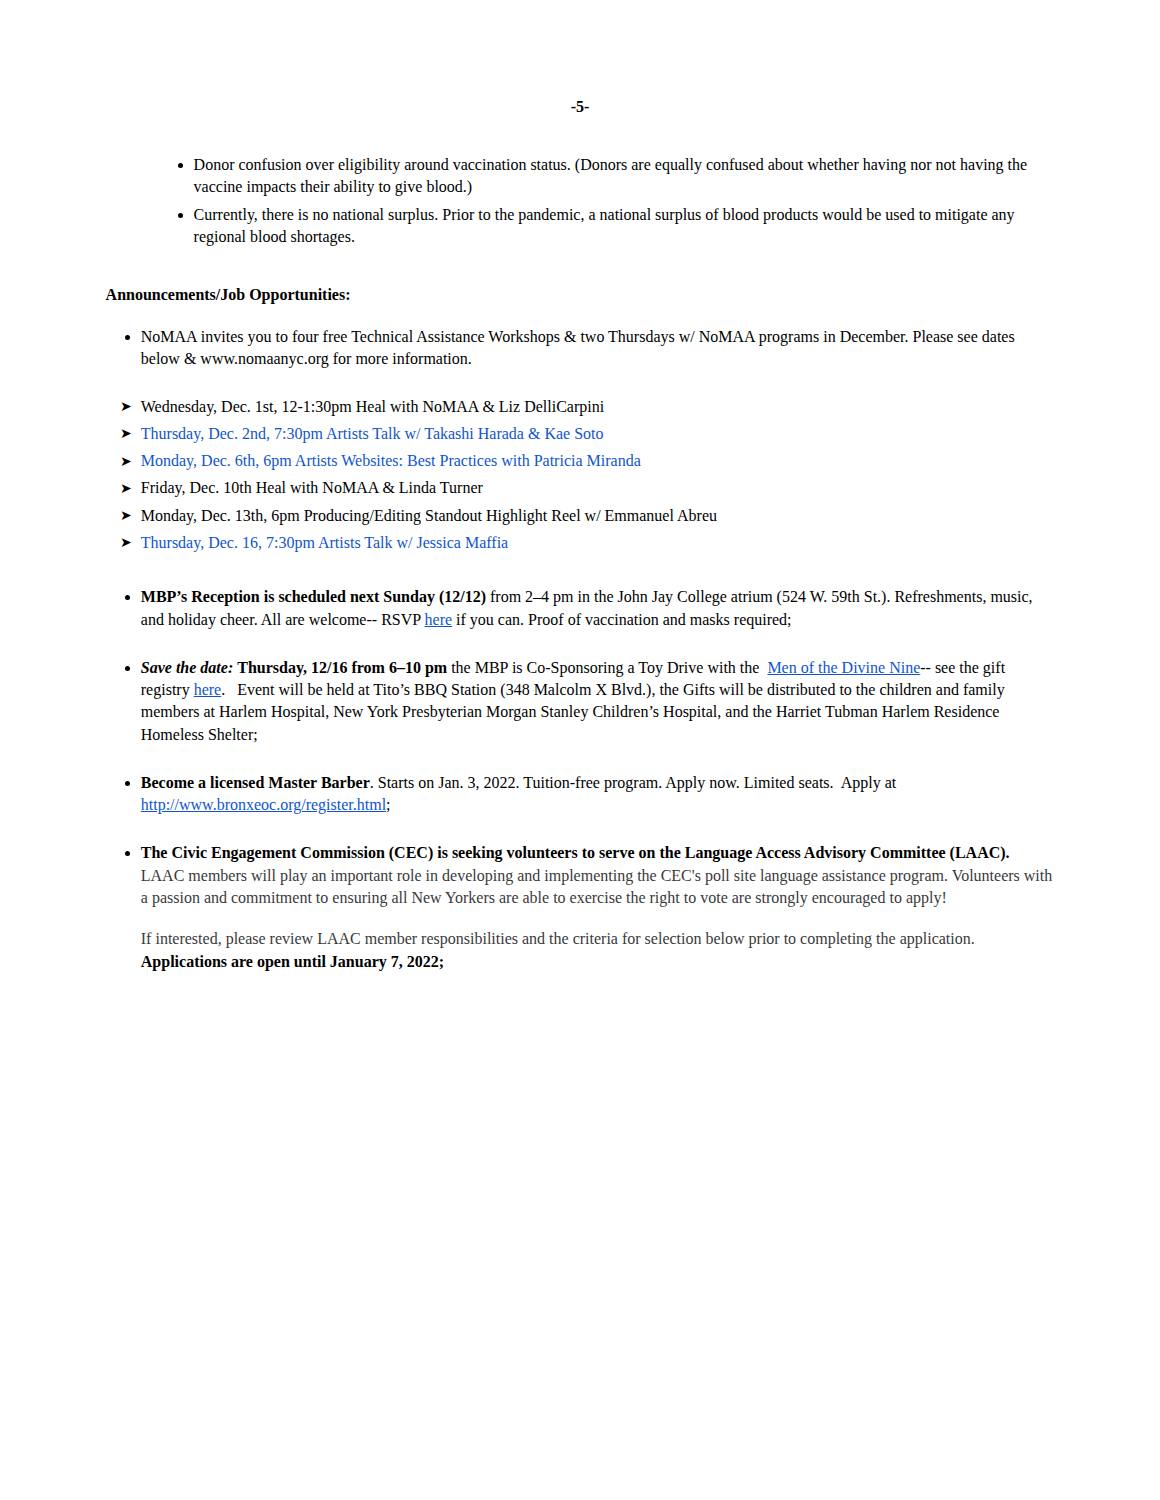-5-
Donor confusion over eligibility around vaccination status. (Donors are equally confused about whether having nor not having the vaccine impacts their ability to give blood.)
Currently, there is no national surplus. Prior to the pandemic, a national surplus of blood products would be used to mitigate any regional blood shortages.
Announcements/Job Opportunities:
NoMAA invites you to four free Technical Assistance Workshops & two Thursdays w/ NoMAA programs in December. Please see dates below & www.nomaanyc.org for more information.
Wednesday, Dec. 1st, 12-1:30pm Heal with NoMAA & Liz DelliCarpini
Thursday, Dec. 2nd, 7:30pm Artists Talk w/ Takashi Harada & Kae Soto
Monday, Dec. 6th, 6pm Artists Websites: Best Practices with Patricia Miranda
Friday, Dec. 10th Heal with NoMAA & Linda Turner
Monday, Dec. 13th, 6pm Producing/Editing Standout Highlight Reel w/ Emmanuel Abreu
Thursday, Dec. 16, 7:30pm Artists Talk w/ Jessica Maffia
MBP’s Reception is scheduled next Sunday (12/12) from 2–4 pm in the John Jay College atrium (524 W. 59th St.). Refreshments, music, and holiday cheer. All are welcome-- RSVP here if you can. Proof of vaccination and masks required;
Save the date: Thursday, 12/16 from 6–10 pm the MBP is Co-Sponsoring a Toy Drive with the Men of the Divine Nine-- see the gift registry here. Event will be held at Tito’s BBQ Station (348 Malcolm X Blvd.), the Gifts will be distributed to the children and family members at Harlem Hospital, New York Presbyterian Morgan Stanley Children’s Hospital, and the Harriet Tubman Harlem Residence Homeless Shelter;
Become a licensed Master Barber. Starts on Jan. 3, 2022. Tuition-free program. Apply now. Limited seats. Apply at http://www.bronxeoc.org/register.html;
The Civic Engagement Commission (CEC) is seeking volunteers to serve on the Language Access Advisory Committee (LAAC). LAAC members will play an important role in developing and implementing the CEC's poll site language assistance program. Volunteers with a passion and commitment to ensuring all New Yorkers are able to exercise the right to vote are strongly encouraged to apply!
If interested, please review LAAC member responsibilities and the criteria for selection below prior to completing the application. Applications are open until January 7, 2022;